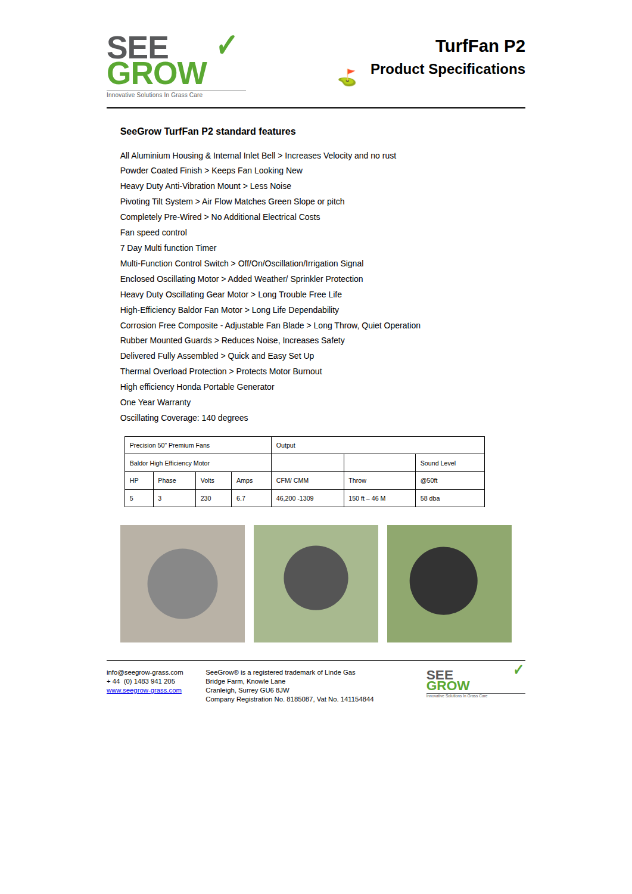✓ SEE GROW
Innovative Solutions In Grass Care
TurfFan P2
⛳
Product Specifications
SeeGrow TurfFan P2 standard features
All Aluminium Housing & Internal Inlet Bell > Increases Velocity and no rust
Powder Coated Finish > Keeps Fan Looking New
Heavy Duty Anti-Vibration Mount > Less Noise
Pivoting Tilt System > Air Flow Matches Green Slope or pitch
Completely Pre-Wired > No Additional Electrical Costs
Fan speed control
7 Day Multi function Timer
Multi-Function Control Switch > Off/On/Oscillation/Irrigation Signal
Enclosed Oscillating Motor > Added Weather/ Sprinkler Protection
Heavy Duty Oscillating Gear Motor > Long Trouble Free Life
High-Efficiency Baldor Fan Motor > Long Life Dependability
Corrosion Free Composite - Adjustable Fan Blade > Long Throw, Quiet Operation
Rubber Mounted Guards > Reduces Noise, Increases Safety
Delivered Fully Assembled > Quick and Easy Set Up
Thermal Overload Protection > Protects Motor Burnout
High efficiency Honda Portable Generator
One Year Warranty
Oscillating Coverage: 140 degrees
| Precision 50” Premium Fans | Output |
| Baldor High Efficiency Motor | | | Sound Level |
| HP | Phase | Volts | Amps | CFM/ CMM | Throw | @50ft |
| 5 | 3 | 230 | 6.7 | 46,200 -1309 | 150 ft – 46 M | 58 dba |
info@seegrow-grass.com
+ 44 (0) 1483 941 205
www.seegrow-grass.com
SeeGrow® is a registered trademark of Linde Gas
Bridge Farm, Knowle Lane
Cranleigh, Surrey GU6 8JW
Company Registration No. 8185087, Vat No. 141154844
✓ SEE GROW
Innovative Solutions In Grass Care